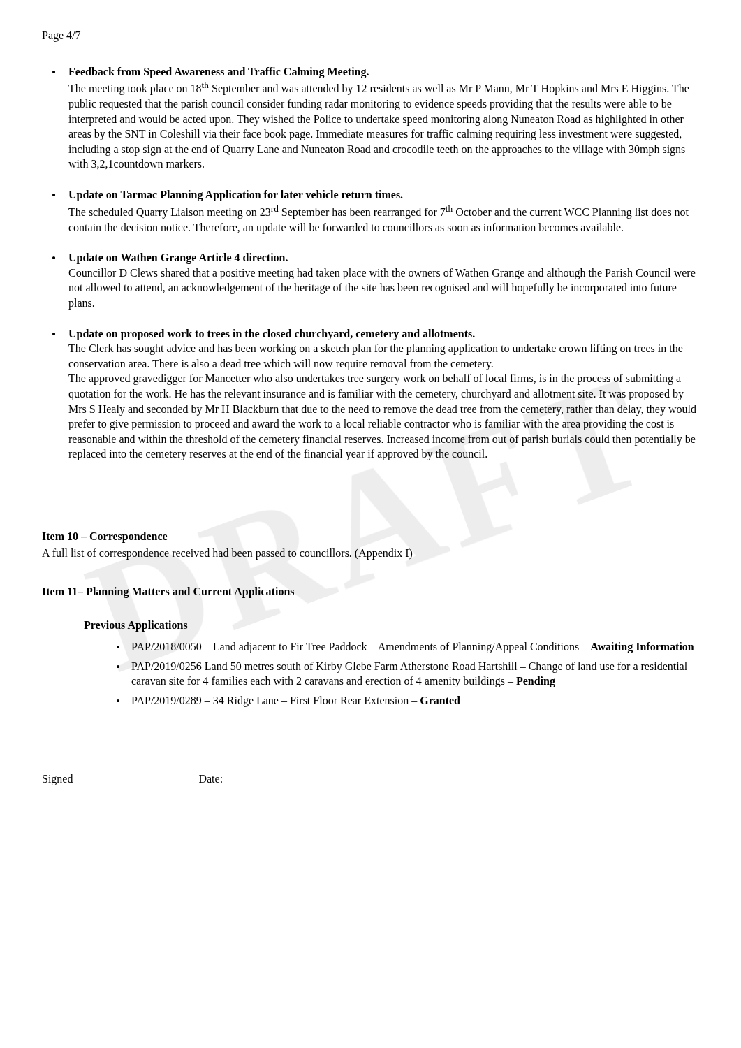DRAFT
Page 4/7
Feedback from Speed Awareness and Traffic Calming Meeting.
The meeting took place on 18th September and was attended by 12 residents as well as Mr P Mann, Mr T Hopkins and Mrs E Higgins. The public requested that the parish council consider funding radar monitoring to evidence speeds providing that the results were able to be interpreted and would be acted upon. They wished the Police to undertake speed monitoring along Nuneaton Road as highlighted in other areas by the SNT in Coleshill via their face book page. Immediate measures for traffic calming requiring less investment were suggested, including a stop sign at the end of Quarry Lane and Nuneaton Road and crocodile teeth on the approaches to the village with 30mph signs with 3,2,1countdown markers.
Update on Tarmac Planning Application for later vehicle return times.
The scheduled Quarry Liaison meeting on 23rd September has been rearranged for 7th October and the current WCC Planning list does not contain the decision notice. Therefore, an update will be forwarded to councillors as soon as information becomes available.
Update on Wathen Grange Article 4 direction.
Councillor D Clews shared that a positive meeting had taken place with the owners of Wathen Grange and although the Parish Council were not allowed to attend, an acknowledgement of the heritage of the site has been recognised and will hopefully be incorporated into future plans.
Update on proposed work to trees in the closed churchyard, cemetery and allotments.
The Clerk has sought advice and has been working on a sketch plan for the planning application to undertake crown lifting on trees in the conservation area. There is also a dead tree which will now require removal from the cemetery.
The approved gravedigger for Mancetter who also undertakes tree surgery work on behalf of local firms, is in the process of submitting a quotation for the work. He has the relevant insurance and is familiar with the cemetery, churchyard and allotment site. It was proposed by Mrs S Healy and seconded by Mr H Blackburn that due to the need to remove the dead tree from the cemetery, rather than delay, they would prefer to give permission to proceed and award the work to a local reliable contractor who is familiar with the area providing the cost is reasonable and within the threshold of the cemetery financial reserves. Increased income from out of parish burials could then potentially be replaced into the cemetery reserves at the end of the financial year if approved by the council.
Item 10 – Correspondence
A full list of correspondence received had been passed to councillors. (Appendix I)
Item 11– Planning Matters and Current Applications
Previous Applications
PAP/2018/0050 – Land adjacent to Fir Tree Paddock – Amendments of Planning/Appeal Conditions – Awaiting Information
PAP/2019/0256 Land 50 metres south of Kirby Glebe Farm Atherstone Road Hartshill – Change of land use for a residential caravan site for 4 families each with 2 caravans and erection of 4 amenity buildings – Pending
PAP/2019/0289 – 34 Ridge Lane – First Floor Rear Extension – Granted
Signed Date: